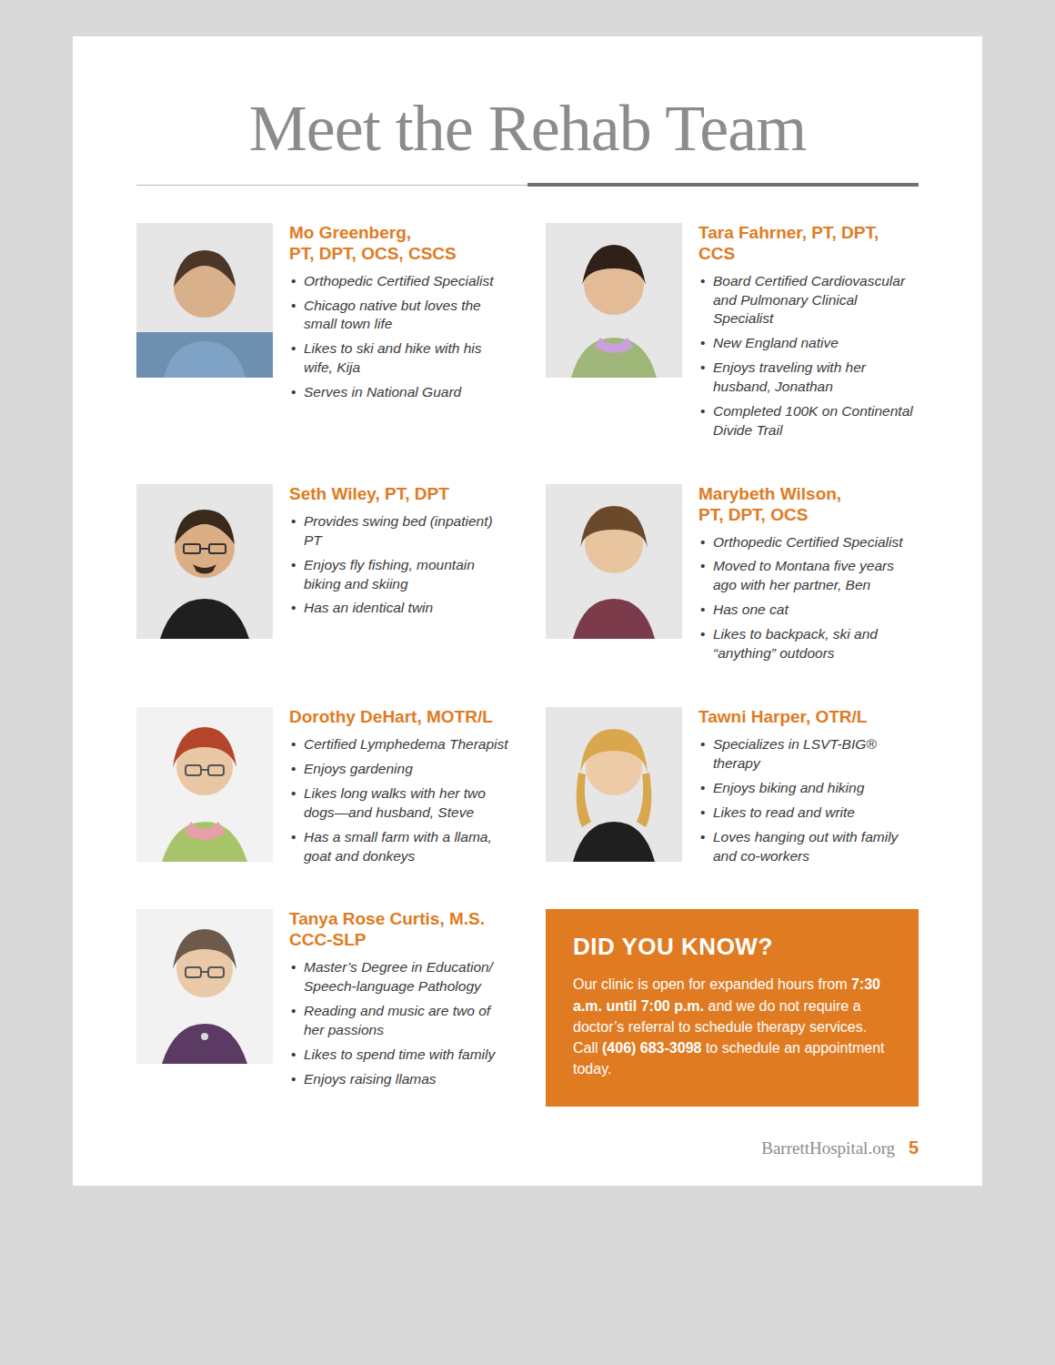Meet the Rehab Team
Mo Greenberg,
PT, DPT, OCS, CSCS
Orthopedic Certified Specialist
Chicago native but loves the small town life
Likes to ski and hike with his wife, Kija
Serves in National Guard
Tara Fahrner, PT, DPT, CCS
Board Certified Cardiovascular and Pulmonary Clinical Specialist
New England native
Enjoys traveling with her husband, Jonathan
Completed 100K on Continental Divide Trail
Seth Wiley, PT, DPT
Provides swing bed (inpatient) PT
Enjoys fly fishing, mountain biking and skiing
Has an identical twin
Marybeth Wilson,
PT, DPT, OCS
Orthopedic Certified Specialist
Moved to Montana five years ago with her partner, Ben
Has one cat
Likes to backpack, ski and “anything” outdoors
Dorothy DeHart, MOTR/L
Certified Lymphedema Therapist
Enjoys gardening
Likes long walks with her two dogs—and husband, Steve
Has a small farm with a llama, goat and donkeys
Tawni Harper, OTR/L
Specializes in LSVT-BIG® therapy
Enjoys biking and hiking
Likes to read and write
Loves hanging out with family and co-workers
Tanya Rose Curtis, M.S. CCC-SLP
Master’s Degree in Education/ Speech-language Pathology
Reading and music are two of her passions
Likes to spend time with family
Enjoys raising llamas
DID YOU KNOW?
Our clinic is open for expanded hours from 7:30 a.m. until 7:00 p.m. and we do not require a doctor’s referral to schedule therapy services. Call (406) 683-3098 to schedule an appointment today.
BarrettHospital.org 5